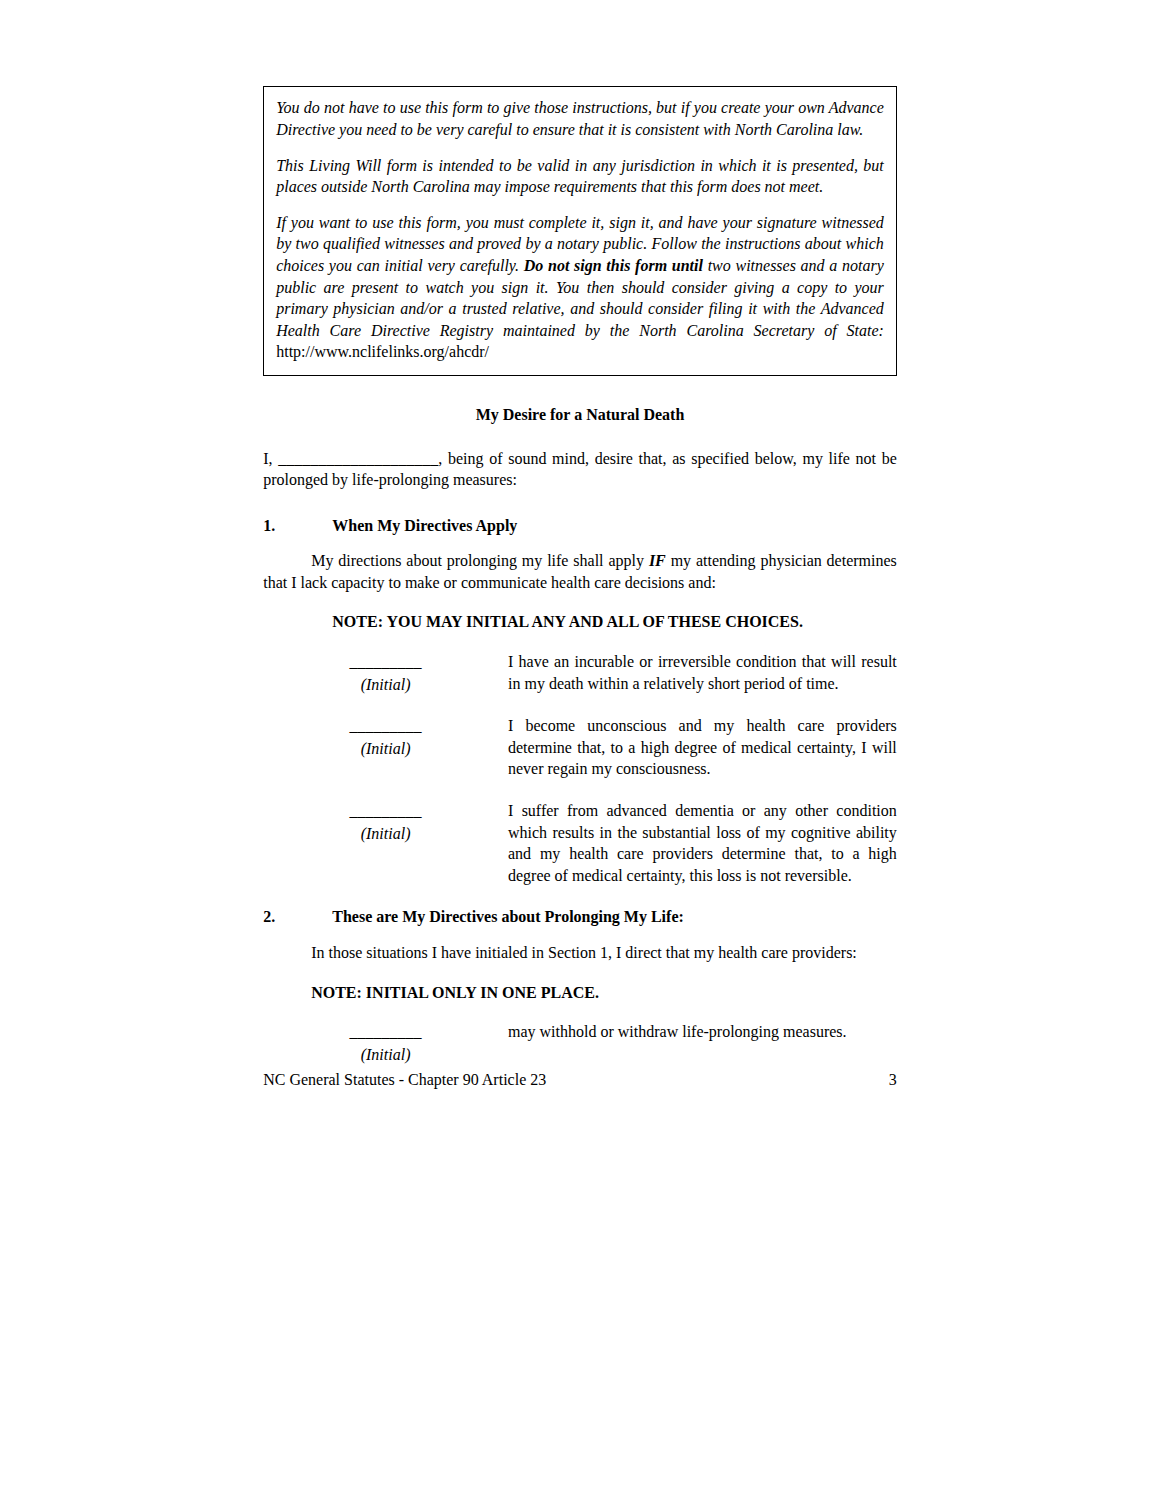You do not have to use this form to give those instructions, but if you create your own Advance Directive you need to be very careful to ensure that it is consistent with North Carolina law.
This Living Will form is intended to be valid in any jurisdiction in which it is presented, but places outside North Carolina may impose requirements that this form does not meet.
If you want to use this form, you must complete it, sign it, and have your signature witnessed by two qualified witnesses and proved by a notary public. Follow the instructions about which choices you can initial very carefully. Do not sign this form until two witnesses and a notary public are present to watch you sign it. You then should consider giving a copy to your primary physician and/or a trusted relative, and should consider filing it with the Advanced Health Care Directive Registry maintained by the North Carolina Secretary of State: http://www.nclifelinks.org/ahcdr/
My Desire for a Natural Death
I, ____________________, being of sound mind, desire that, as specified below, my life not be prolonged by life-prolonging measures:
1. When My Directives Apply
My directions about prolonging my life shall apply IF my attending physician determines that I lack capacity to make or communicate health care decisions and:
NOTE: YOU MAY INITIAL ANY AND ALL OF THESE CHOICES.
_________ (Initial)
I have an incurable or irreversible condition that will result in my death within a relatively short period of time.
_________ (Initial)
I become unconscious and my health care providers determine that, to a high degree of medical certainty, I will never regain my consciousness.
_________ (Initial)
I suffer from advanced dementia or any other condition which results in the substantial loss of my cognitive ability and my health care providers determine that, to a high degree of medical certainty, this loss is not reversible.
2. These are My Directives about Prolonging My Life:
In those situations I have initialed in Section 1, I direct that my health care providers:
NOTE: INITIAL ONLY IN ONE PLACE.
_________ (Initial)
may withhold or withdraw life-prolonging measures.
NC General Statutes - Chapter 90 Article 23 3